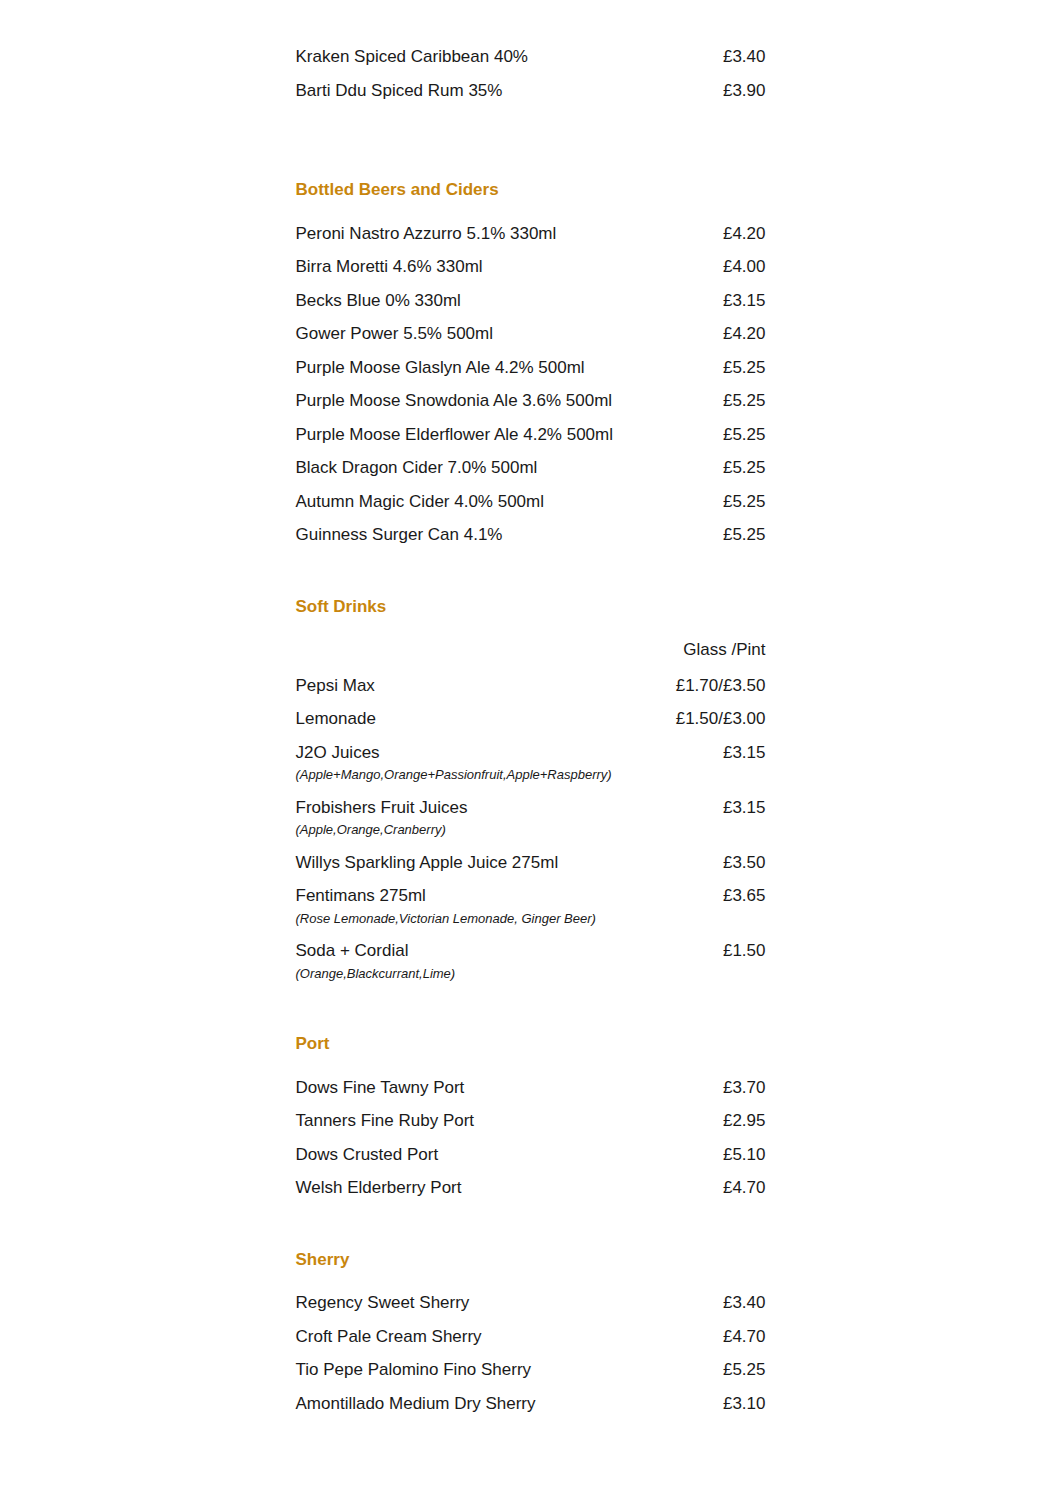| Kraken Spiced Caribbean 40% | £3.40 |
| Barti Ddu Spiced Rum 35% | £3.90 |
Bottled Beers and Ciders
| Peroni Nastro Azzurro 5.1% 330ml | £4.20 |
| Birra Moretti 4.6% 330ml | £4.00 |
| Becks Blue 0% 330ml | £3.15 |
| Gower Power 5.5% 500ml | £4.20 |
| Purple Moose Glaslyn Ale 4.2% 500ml | £5.25 |
| Purple Moose Snowdonia Ale 3.6% 500ml | £5.25 |
| Purple Moose Elderflower Ale 4.2% 500ml | £5.25 |
| Black Dragon Cider 7.0% 500ml | £5.25 |
| Autumn Magic Cider 4.0% 500ml | £5.25 |
| Guinness Surger Can 4.1% | £5.25 |
Soft Drinks
| | Glass /Pint |
| Pepsi Max | £1.70/£3.50 |
| Lemonade | £1.50/£3.00 |
| J2O Juices (Apple+Mango,Orange+Passionfruit,Apple+Raspberry) | £3.15 |
| Frobishers Fruit Juices (Apple,Orange,Cranberry) | £3.15 |
| Willys Sparkling Apple Juice 275ml | £3.50 |
| Fentimans 275ml (Rose Lemonade,Victorian Lemonade, Ginger Beer) | £3.65 |
| Soda + Cordial (Orange,Blackcurrant,Lime) | £1.50 |
Port
| Dows Fine Tawny Port | £3.70 |
| Tanners Fine Ruby Port | £2.95 |
| Dows Crusted Port | £5.10 |
| Welsh Elderberry Port | £4.70 |
Sherry
| Regency Sweet Sherry | £3.40 |
| Croft Pale Cream Sherry | £4.70 |
| Tio Pepe Palomino Fino Sherry | £5.25 |
| Amontillado Medium Dry Sherry | £3.10 |